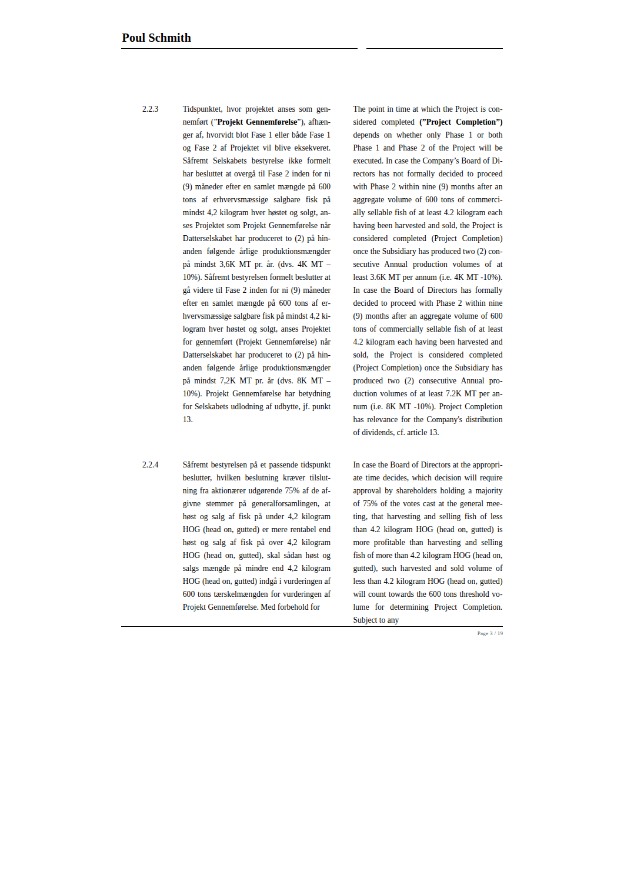Poul Schmith
| 2.2.3 | Tidspunktet, hvor projektet anses som gennemført (” Projekt Gennemførelse ”), afhænger af, hvorvidt blot Fase 1 eller både Fase 1 og Fase 2 af Projektet vil blive eksekveret. Såfremt Selskabets bestyrelse ikke formelt har besluttet at overgå til Fase 2 inden for ni (9) måneder efter en samlet mængde på 600 tons af erhvervsmæssige salgbare fisk på mindst 4,2 kilogram hver høstet og solgt, anses Projektet som Projekt Gennemførelse når Datterselskabet har produceret to (2) på hinanden følgende årlige produktionsmængder på mindst 3,6K MT pr. år. (dvs. 4K MT – 10%). Såfremt bestyrelsen formelt beslutter at gå videre til Fase 2 inden for ni (9) måneder efter en samlet mængde på 600 tons af erhvervsmæssige salgbare fisk på mindst 4,2 kilogram hver høstet og solgt, anses Projektet for gennemført (Projekt Gennemførelse) når Datterselskabet har produceret to (2) på hinanden følgende årlige produktionsmængder på mindst 7,2K MT pr. år (dvs. 8K MT – 10%). Projekt Gennemførelse har betydning for Selskabets udlodning af udbytte, jf. punkt 13. | The point in time at which the Project is considered completed (”Project Completion”) depends on whether only Phase 1 or both Phase 1 and Phase 2 of the Project will be executed. In case the Company’s Board of Directors has not formally decided to proceed with Phase 2 within nine (9) months after an aggregate volume of 600 tons of commercially sellable fish of at least 4.2 kilogram each having been harvested and sold, the Project is considered completed (Project Completion) once the Subsidiary has produced two (2) consecutive Annual production volumes of at least 3.6K MT per annum (i.e. 4K MT -10%). In case the Board of Directors has formally decided to proceed with Phase 2 within nine (9) months after an aggregate volume of 600 tons of commercially sellable fish of at least 4.2 kilogram each having been harvested and sold, the Project is considered completed (Project Completion) once the Subsidiary has produced two (2) consecutive Annual production volumes of at least 7.2K MT per annum (i.e. 8K MT -10%). Project Completion has relevance for the Company's distribution of dividends, cf. article 13. |
| 2.2.4 | Såfremt bestyrelsen på et passende tidspunkt beslutter, hvilken beslutning kræver tilslutning fra aktionærer udgørende 75% af de afgivne stemmer på generalforsamlingen, at høst og salg af fisk på under 4,2 kilogram HOG (head on, gutted) er mere rentabel end høst og salg af fisk på over 4,2 kilogram HOG (head on, gutted), skal sådan høst og salgs mængde på mindre end 4,2 kilogram HOG (head on, gutted) indgå i vurderingen af 600 tons tærskelmængden for vurderingen af Projekt Gennemførelse. Med forbehold for | In case the Board of Directors at the appropriate time decides, which decision will require approval by shareholders holding a majority of 75% of the votes cast at the general meeting, that harvesting and selling fish of less than 4.2 kilogram HOG (head on, gutted) is more profitable than harvesting and selling fish of more than 4.2 kilogram HOG (head on, gutted), such harvested and sold volume of less than 4.2 kilogram HOG (head on, gutted) will count towards the 600 tons threshold volume for determining Project Completion. Subject to any |
Page 3 / 19